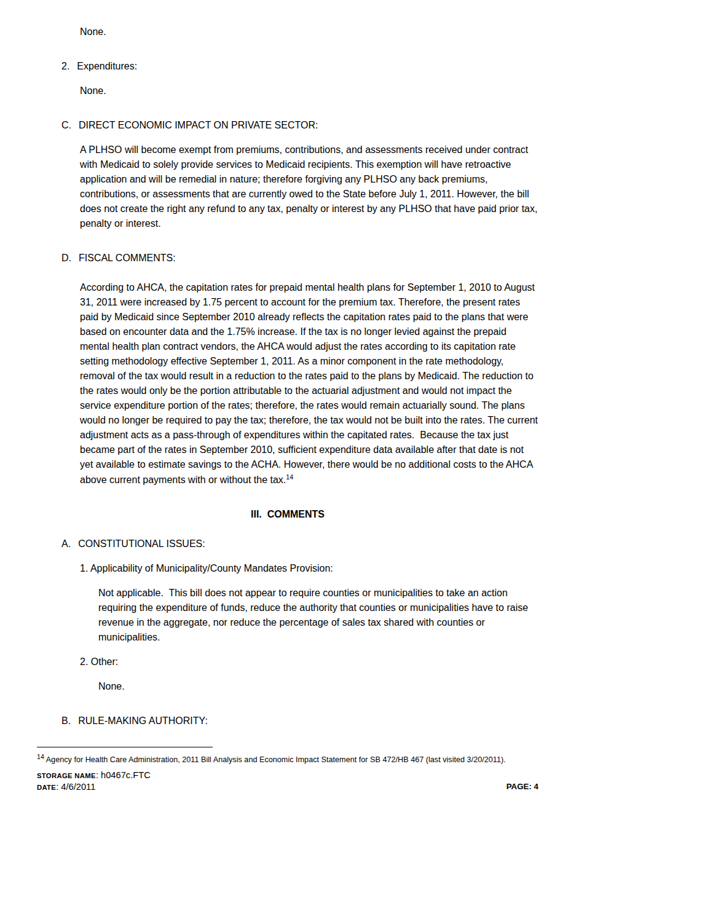None.
2. Expenditures:
None.
C. DIRECT ECONOMIC IMPACT ON PRIVATE SECTOR:
A PLHSO will become exempt from premiums, contributions, and assessments received under contract with Medicaid to solely provide services to Medicaid recipients. This exemption will have retroactive application and will be remedial in nature; therefore forgiving any PLHSO any back premiums, contributions, or assessments that are currently owed to the State before July 1, 2011. However, the bill does not create the right any refund to any tax, penalty or interest by any PLHSO that have paid prior tax, penalty or interest.
D. FISCAL COMMENTS:
According to AHCA, the capitation rates for prepaid mental health plans for September 1, 2010 to August 31, 2011 were increased by 1.75 percent to account for the premium tax. Therefore, the present rates paid by Medicaid since September 2010 already reflects the capitation rates paid to the plans that were based on encounter data and the 1.75% increase. If the tax is no longer levied against the prepaid mental health plan contract vendors, the AHCA would adjust the rates according to its capitation rate setting methodology effective September 1, 2011. As a minor component in the rate methodology, removal of the tax would result in a reduction to the rates paid to the plans by Medicaid. The reduction to the rates would only be the portion attributable to the actuarial adjustment and would not impact the service expenditure portion of the rates; therefore, the rates would remain actuarially sound. The plans would no longer be required to pay the tax; therefore, the tax would not be built into the rates. The current adjustment acts as a pass-through of expenditures within the capitated rates. Because the tax just became part of the rates in September 2010, sufficient expenditure data available after that date is not yet available to estimate savings to the ACHA. However, there would be no additional costs to the AHCA above current payments with or without the tax.14
III. COMMENTS
A. CONSTITUTIONAL ISSUES:
1. Applicability of Municipality/County Mandates Provision:
Not applicable. This bill does not appear to require counties or municipalities to take an action requiring the expenditure of funds, reduce the authority that counties or municipalities have to raise revenue in the aggregate, nor reduce the percentage of sales tax shared with counties or municipalities.
2. Other:
None.
B. RULE-MAKING AUTHORITY:
14 Agency for Health Care Administration, 2011 Bill Analysis and Economic Impact Statement for SB 472/HB 467 (last visited 3/20/2011).
STORAGE NAME: h0467c.FTC
DATE: 4/6/2011
PAGE: 4